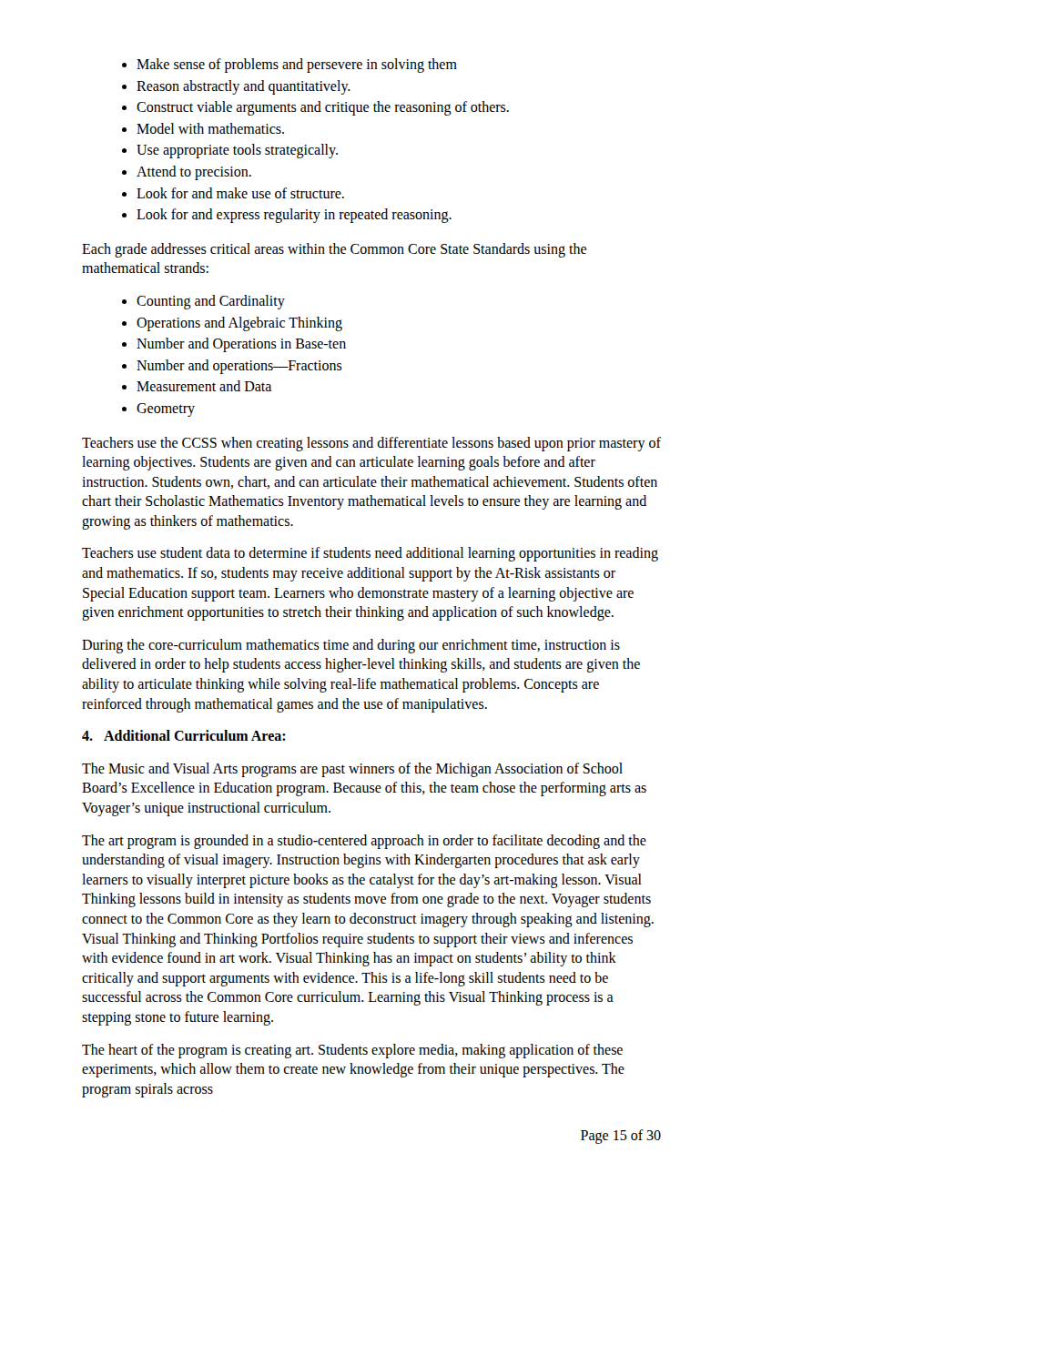Make sense of problems and persevere in solving them
Reason abstractly and quantitatively.
Construct viable arguments and critique the reasoning of others.
Model with mathematics.
Use appropriate tools strategically.
Attend to precision.
Look for and make use of structure.
Look for and express regularity in repeated reasoning.
Each grade addresses critical areas within the Common Core State Standards using the mathematical strands:
Counting and Cardinality
Operations and Algebraic Thinking
Number and Operations in Base-ten
Number and operations—Fractions
Measurement and Data
Geometry
Teachers use the CCSS when creating lessons and differentiate lessons based upon prior mastery of learning objectives. Students are given and can articulate learning goals before and after instruction. Students own, chart, and can articulate their mathematical achievement. Students often chart their Scholastic Mathematics Inventory mathematical levels to ensure they are learning and growing as thinkers of mathematics.
Teachers use student data to determine if students need additional learning opportunities in reading and mathematics. If so, students may receive additional support by the At-Risk assistants or Special Education support team. Learners who demonstrate mastery of a learning objective are given enrichment opportunities to stretch their thinking and application of such knowledge.
During the core-curriculum mathematics time and during our enrichment time, instruction is delivered in order to help students access higher-level thinking skills, and students are given the ability to articulate thinking while solving real-life mathematical problems. Concepts are reinforced through mathematical games and the use of manipulatives.
4. Additional Curriculum Area:
The Music and Visual Arts programs are past winners of the Michigan Association of School Board’s Excellence in Education program. Because of this, the team chose the performing arts as Voyager’s unique instructional curriculum.
The art program is grounded in a studio-centered approach in order to facilitate decoding and the understanding of visual imagery. Instruction begins with Kindergarten procedures that ask early learners to visually interpret picture books as the catalyst for the day’s art-making lesson. Visual Thinking lessons build in intensity as students move from one grade to the next. Voyager students connect to the Common Core as they learn to deconstruct imagery through speaking and listening. Visual Thinking and Thinking Portfolios require students to support their views and inferences with evidence found in art work. Visual Thinking has an impact on students’ ability to think critically and support arguments with evidence. This is a life-long skill students need to be successful across the Common Core curriculum. Learning this Visual Thinking process is a stepping stone to future learning.
The heart of the program is creating art. Students explore media, making application of these experiments, which allow them to create new knowledge from their unique perspectives. The program spirals across
Page 15 of 30